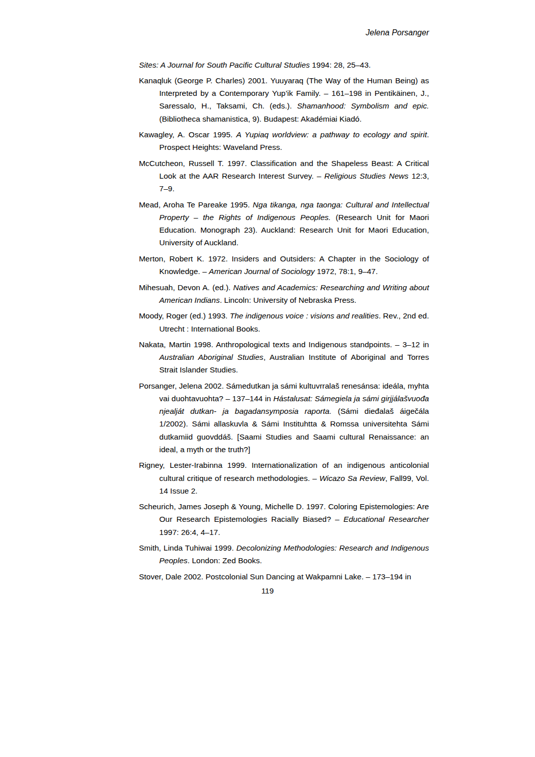Jelena Porsanger
Sites: A Journal for South Pacific Cultural Studies 1994: 28, 25–43.
Kanaqluk (George P. Charles) 2001. Yuuyaraq (The Way of the Human Being) as Interpreted by a Contemporary Yup’ik Family. – 161–198 in Pentikäinen, J., Saressalo, H., Taksami, Ch. (eds.). Shamanhood: Symbolism and epic. (Bibliotheca shamanistica, 9). Budapest: Akadémiai Kiadó.
Kawagley, A. Oscar 1995. A Yupiaq worldview: a pathway to ecology and spirit. Prospect Heights: Waveland Press.
McCutcheon, Russell T. 1997. Classification and the Shapeless Beast: A Critical Look at the AAR Research Interest Survey. – Religious Studies News 12:3, 7–9.
Mead, Aroha Te Pareake 1995. Nga tikanga, nga taonga: Cultural and Intellectual Property – the Rights of Indigenous Peoples. (Research Unit for Maori Education. Monograph 23). Auckland: Research Unit for Maori Education, University of Auckland.
Merton, Robert K. 1972. Insiders and Outsiders: A Chapter in the Sociology of Knowledge. – American Journal of Sociology 1972, 78:1, 9–47.
Mihesuah, Devon A. (ed.). Natives and Academics: Researching and Writing about American Indians. Lincoln: University of Nebraska Press.
Moody, Roger (ed.) 1993. The indigenous voice : visions and realities. Rev., 2nd ed. Utrecht : International Books.
Nakata, Martin 1998. Anthropological texts and Indigenous standpoints. – 3–12 in Australian Aboriginal Studies, Australian Institute of Aboriginal and Torres Strait Islander Studies.
Porsanger, Jelena 2002. Sámedutkan ja sámi kultuvrralaš renesánsa: ideála, myhta vai duohtavuohta? – 137–144 in Hástalusat: Sámegiela ja sámi girjjálašvuođa njealját dutkan- ja bagadansymposia raporta. (Sámi dieđalaš áigečála 1/2002). Sámi allaskuvla & Sámi Instituhtta & Romssa universitehta Sámi dutkamiid guovddáš. [Saami Studies and Saami cultural Renaissance: an ideal, a myth or the truth?]
Rigney, Lester-Irabinna 1999. Internationalization of an indigenous anticolonial cultural critique of research methodologies. – Wicazo Sa Review, Fall99, Vol. 14 Issue 2.
Scheurich, James Joseph & Young, Michelle D. 1997. Coloring Epistemologies: Are Our Research Epistemologies Racially Biased? – Educational Researcher 1997: 26:4, 4–17.
Smith, Linda Tuhiwai 1999. Decolonizing Methodologies: Research and Indigenous Peoples. London: Zed Books.
Stover, Dale 2002. Postcolonial Sun Dancing at Wakpamni Lake. – 173–194 in
119